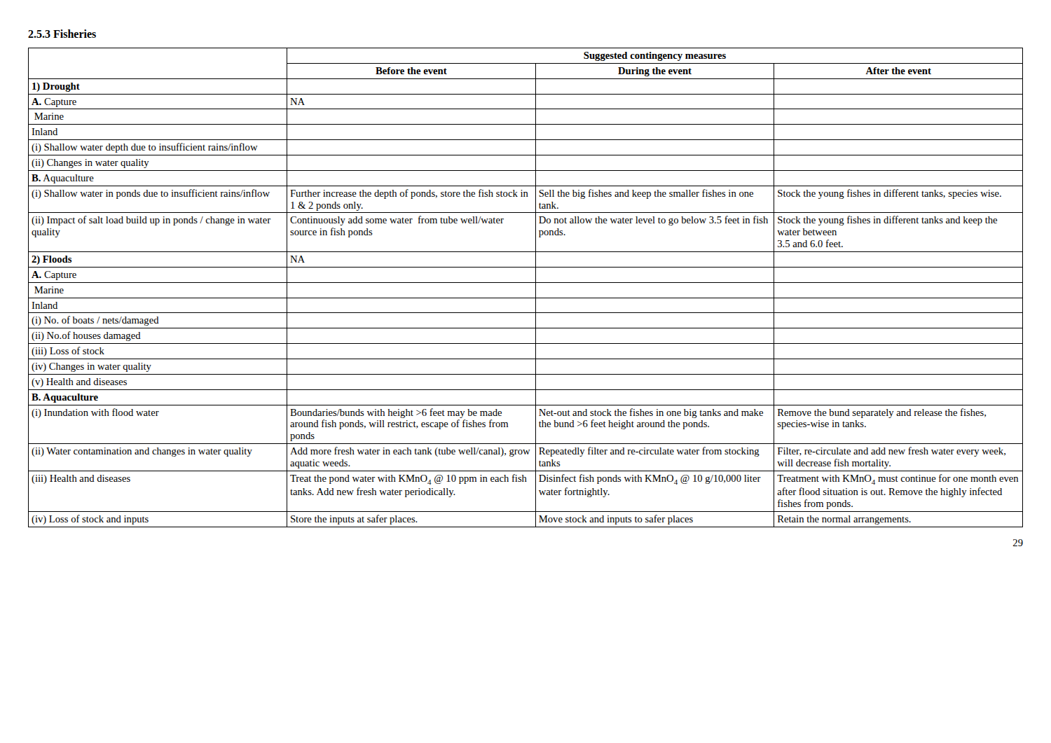2.5.3 Fisheries
| | Suggested contingency measures |
| --- | --- |
| Before the event | During the event | After the event |
| 1) Drought | | | |
| A. Capture | NA | | |
| Marine | | | |
| Inland | | | |
| (i) Shallow water depth due to insufficient rains/inflow | | | |
| (ii) Changes in water quality | | | |
| B. Aquaculture | | | |
| (i) Shallow water in ponds due to insufficient rains/inflow | Further increase the depth of ponds, store the fish stock in 1 & 2 ponds only. | Sell the big fishes and keep the smaller fishes in one tank. | Stock the young fishes in different tanks, species wise. |
| (ii) Impact of salt load build up in ponds / change in water quality | Continuously add some water from tube well/water source in fish ponds | Do not allow the water level to go below 3.5 feet in fish ponds. | Stock the young fishes in different tanks and keep the water between 3.5 and 6.0 feet. |
| 2) Floods | NA | | |
| A. Capture | | | |
| Marine | | | |
| Inland | | | |
| (i) No. of boats / nets/damaged | | | |
| (ii) No.of houses damaged | | | |
| (iii) Loss of stock | | | |
| (iv) Changes in water quality | | | |
| (v) Health and diseases | | | |
| B. Aquaculture | | | |
| (i) Inundation with flood water | Boundaries/bunds with height >6 feet may be made around fish ponds, will restrict, escape of fishes from ponds | Net-out and stock the fishes in one big tanks and make the bund >6 feet height around the ponds. | Remove the bund separately and release the fishes, species-wise in tanks. |
| (ii) Water contamination and changes in water quality | Add more fresh water in each tank (tube well/canal), grow aquatic weeds. | Repeatedly filter and re-circulate water from stocking tanks | Filter, re-circulate and add new fresh water every week, will decrease fish mortality. |
| (iii) Health and diseases | Treat the pond water with KMnO 4 @ 10 ppm in each fish tanks. Add new fresh water periodically. | Disinfect fish ponds with KMnO 4 @ 10 g/10,000 liter water fortnightly. | Treatment with KMnO 4 must continue for one month even after flood situation is out. Remove the highly infected fishes from ponds. |
| (iv) Loss of stock and inputs | Store the inputs at safer places. | Move stock and inputs to safer places | Retain the normal arrangements. |
29